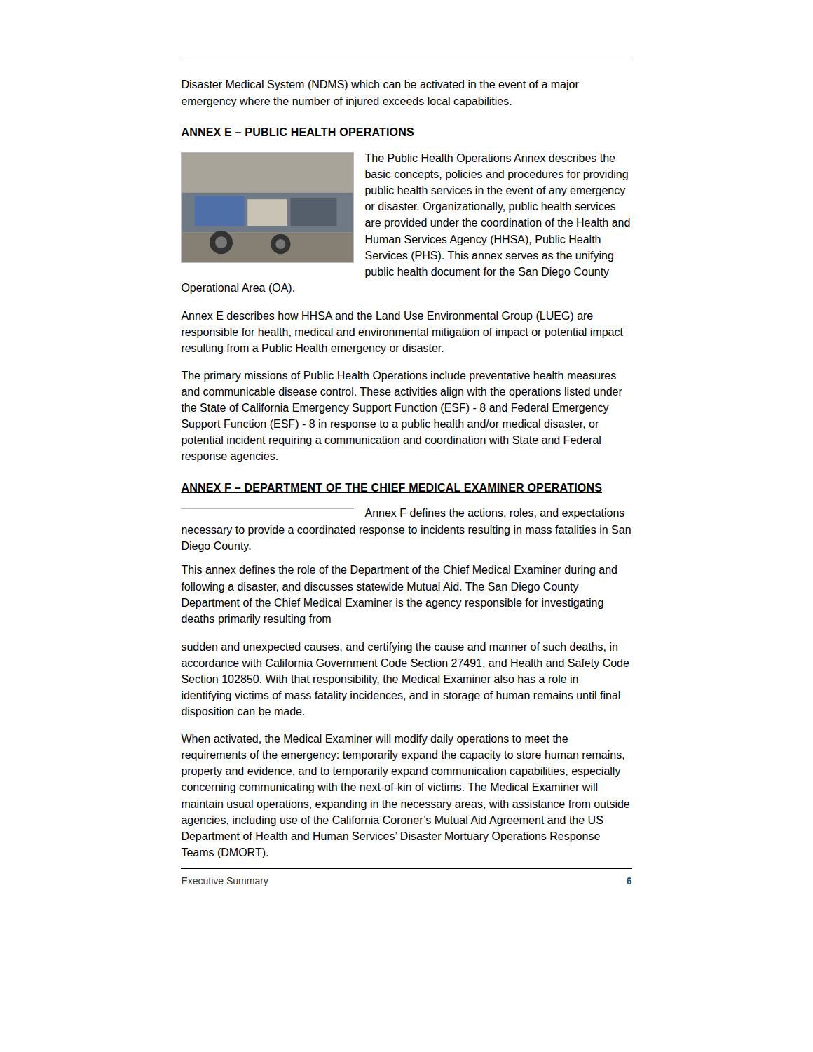Disaster Medical System (NDMS) which can be activated in the event of a major emergency where the number of injured exceeds local capabilities.
ANNEX E – PUBLIC HEALTH OPERATIONS
The Public Health Operations Annex describes the basic concepts, policies and procedures for providing public health services in the event of any emergency or disaster. Organizationally, public health services are provided under the coordination of the Health and Human Services Agency (HHSA), Public Health Services (PHS). This annex serves as the unifying public health document for the San Diego County Operational Area (OA).
Annex E describes how HHSA and the Land Use Environmental Group (LUEG) are responsible for health, medical and environmental mitigation of impact or potential impact resulting from a Public Health emergency or disaster.
The primary missions of Public Health Operations include preventative health measures and communicable disease control. These activities align with the operations listed under the State of California Emergency Support Function (ESF) - 8 and Federal Emergency Support Function (ESF) - 8 in response to a public health and/or medical disaster, or potential incident requiring a communication and coordination with State and Federal response agencies.
ANNEX F – DEPARTMENT OF THE CHIEF MEDICAL EXAMINER OPERATIONS
Annex F defines the actions, roles, and expectations necessary to provide a coordinated response to incidents resulting in mass fatalities in San Diego County.
This annex defines the role of the Department of the Chief Medical Examiner during and following a disaster, and discusses statewide Mutual Aid. The San Diego County Department of the Chief Medical Examiner is the agency responsible for investigating deaths primarily resulting from
sudden and unexpected causes, and certifying the cause and manner of such deaths, in accordance with California Government Code Section 27491, and Health and Safety Code Section 102850. With that responsibility, the Medical Examiner also has a role in identifying victims of mass fatality incidences, and in storage of human remains until final disposition can be made.
When activated, the Medical Examiner will modify daily operations to meet the requirements of the emergency: temporarily expand the capacity to store human remains, property and evidence, and to temporarily expand communication capabilities, especially concerning communicating with the next-of-kin of victims. The Medical Examiner will maintain usual operations, expanding in the necessary areas, with assistance from outside agencies, including use of the California Coroner’s Mutual Aid Agreement and the US Department of Health and Human Services’ Disaster Mortuary Operations Response Teams (DMORT).
Executive Summary 6